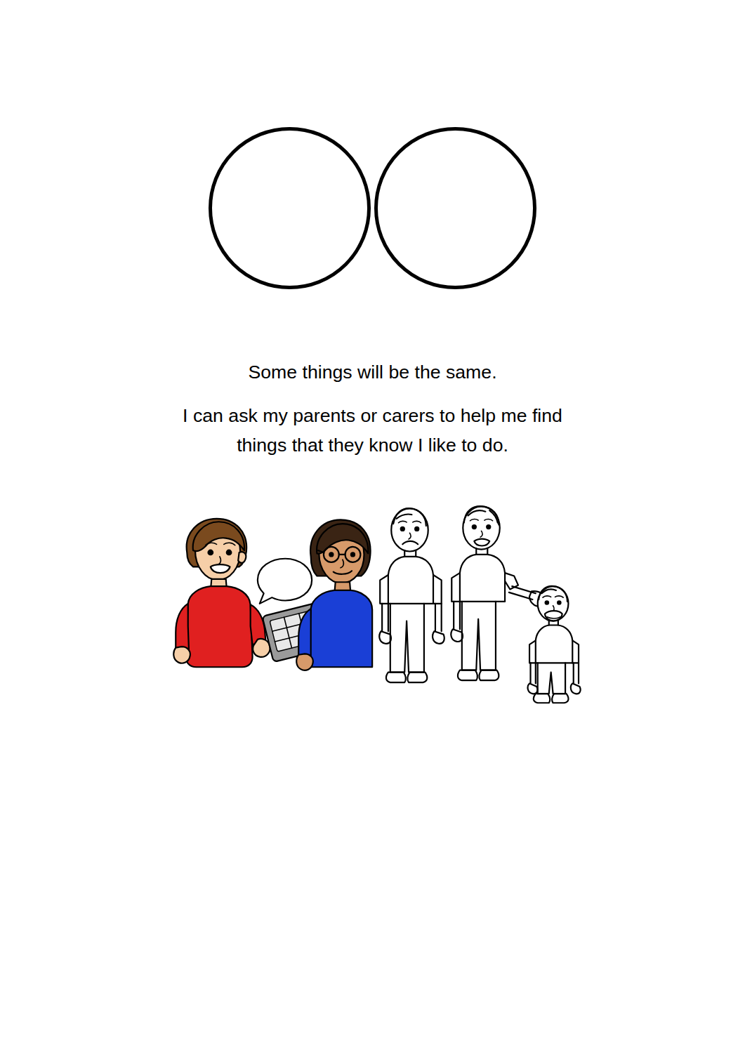Some things will be the same.
I can ask my parents or carers to help me find things that they know I like to do.